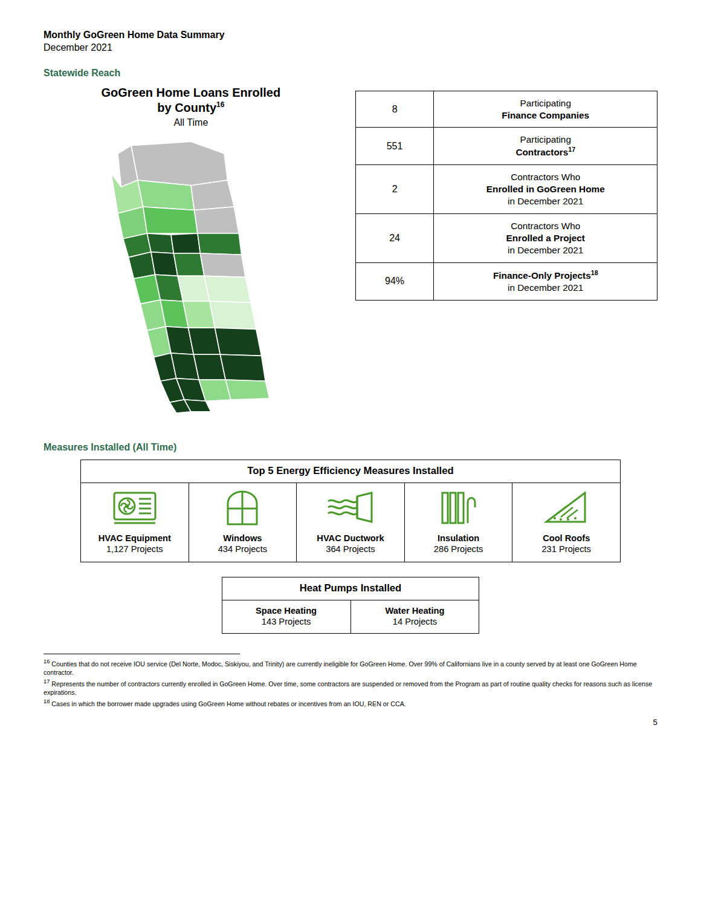Monthly GoGreen Home Data Summary
December 2021
Statewide Reach
GoGreen Home Loans Enrolled
by County16
All Time
GoGreen Home Loans Enrolled by County — All Time
| 8 | Participating Finance Companies |
| 551 | Participating Contractors 17 |
| 2 | Contractors Who Enrolled in GoGreen Home in December 2021 |
| 24 | Contractors Who Enrolled a Project in December 2021 |
| 94% | Finance-Only Projects 18 in December 2021 |
Measures Installed (All Time)
| Top 5 Energy Efficiency Measures Installed |
| --- |
| HVAC Equipment 1,127 Projects | Windows 434 Projects | HVAC Ductwork 364 Projects | Insulation 286 Projects | Cool Roofs 231 Projects |
| Heat Pumps Installed |
| --- |
| Space Heating 143 Projects | Water Heating 14 Projects |
16 Counties that do not receive IOU service (Del Norte, Modoc, Siskiyou, and Trinity) are currently ineligible for GoGreen Home. Over 99% of Californians live in a county served by at least one GoGreen Home contractor.
17 Represents the number of contractors currently enrolled in GoGreen Home. Over time, some contractors are suspended or removed from the Program as part of routine quality checks for reasons such as license expirations.
18 Cases in which the borrower made upgrades using GoGreen Home without rebates or incentives from an IOU, REN or CCA.
5